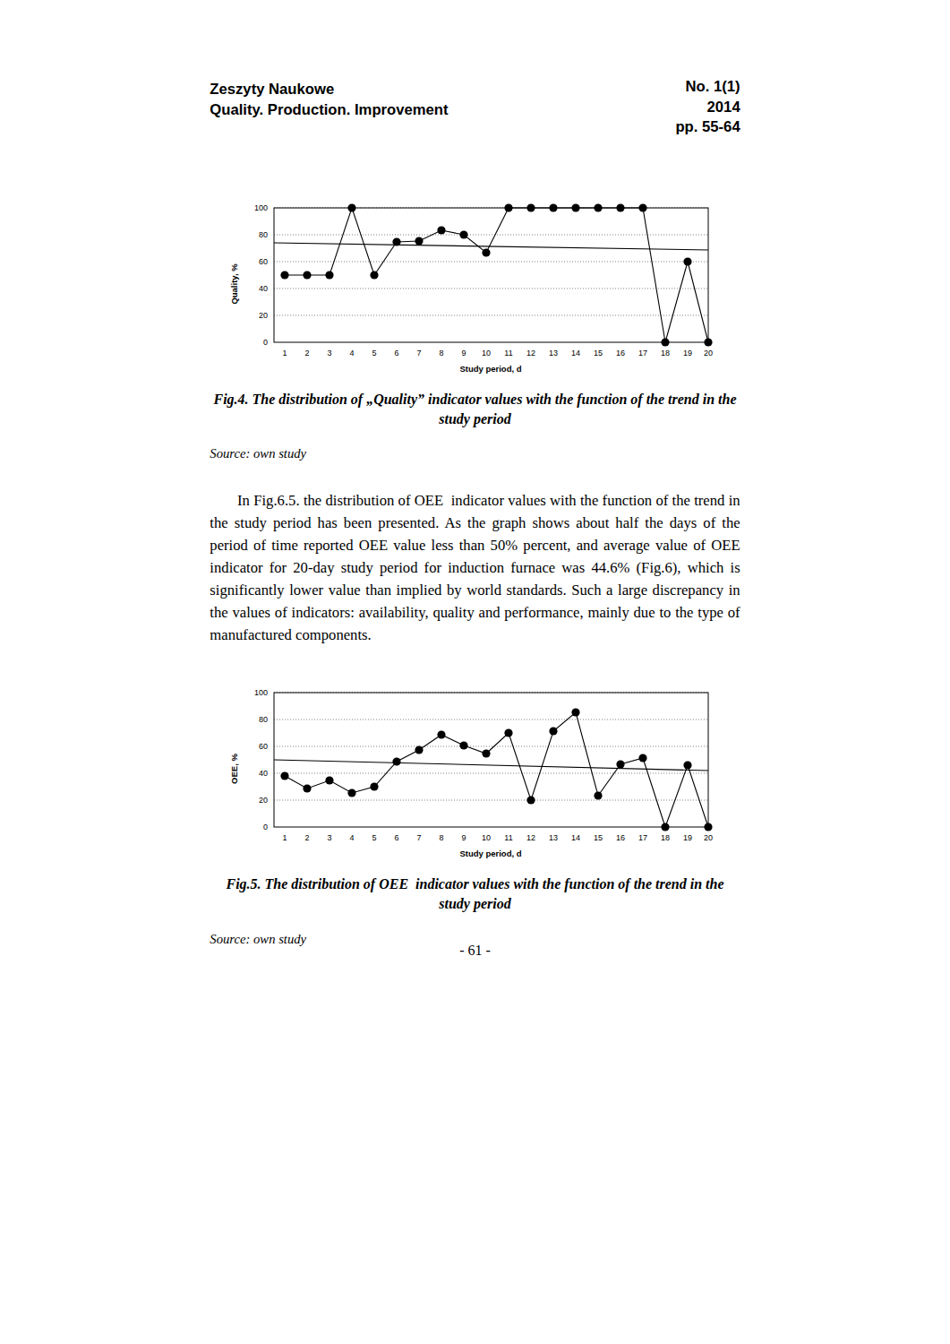Zeszyty Naukowe
Quality. Production. Improvement
No. 1(1)
2014
pp. 55-64
Quality, % 100 80 60 40 20 0 1 2 3 4 5 6 7 8 9 10 11 12 13 14 15 16 17 18 19 20 Study period, d
Fig.4. The distribution of „Quality” indicator values with the function of the trend in the study period
Source: own study
In Fig.6.5. the distribution of OEE indicator values with the function of the trend in the study period has been presented. As the graph shows about half the days of the period of time reported OEE value less than 50% percent, and average value of OEE indicator for 20-day study period for induction furnace was 44.6% (Fig.6), which is significantly lower value than implied by world standards. Such a large discrepancy in the values of indicators: availability, quality and performance, mainly due to the type of manufactured components.
OEE, % 100 80 60 40 20 0 1 2 3 4 5 6 7 8 9 10 11 12 13 14 15 16 17 18 19 20 Study period, d
Fig.5. The distribution of OEE indicator values with the function of the trend in the study period
Source: own study
- 61 -